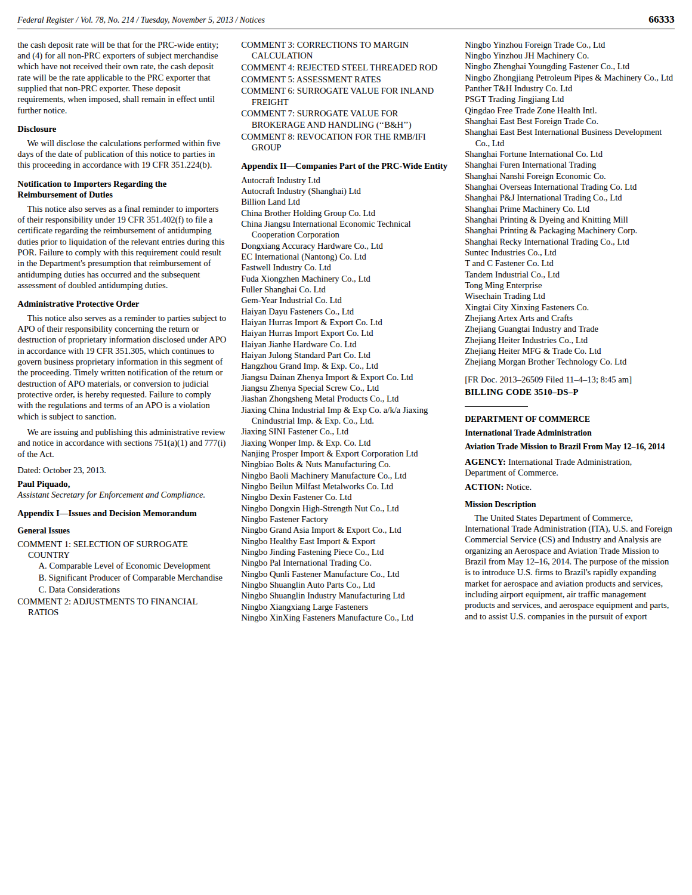Federal Register / Vol. 78, No. 214 / Tuesday, November 5, 2013 / Notices
66333
the cash deposit rate will be that for the PRC-wide entity; and (4) for all non-PRC exporters of subject merchandise which have not received their own rate, the cash deposit rate will be the rate applicable to the PRC exporter that supplied that non-PRC exporter. These deposit requirements, when imposed, shall remain in effect until further notice.
Disclosure
We will disclose the calculations performed within five days of the date of publication of this notice to parties in this proceeding in accordance with 19 CFR 351.224(b).
Notification to Importers Regarding the Reimbursement of Duties
This notice also serves as a final reminder to importers of their responsibility under 19 CFR 351.402(f) to file a certificate regarding the reimbursement of antidumping duties prior to liquidation of the relevant entries during this POR. Failure to comply with this requirement could result in the Department's presumption that reimbursement of antidumping duties has occurred and the subsequent assessment of doubled antidumping duties.
Administrative Protective Order
This notice also serves as a reminder to parties subject to APO of their responsibility concerning the return or destruction of proprietary information disclosed under APO in accordance with 19 CFR 351.305, which continues to govern business proprietary information in this segment of the proceeding. Timely written notification of the return or destruction of APO materials, or conversion to judicial protective order, is hereby requested. Failure to comply with the regulations and terms of an APO is a violation which is subject to sanction.
We are issuing and publishing this administrative review and notice in accordance with sections 751(a)(1) and 777(i) of the Act.
Dated: October 23, 2013.
Paul Piquado,
Assistant Secretary for Enforcement and Compliance.
Appendix I—Issues and Decision Memorandum
General Issues
COMMENT 1: SELECTION OF SURROGATE COUNTRY
A. Comparable Level of Economic Development
B. Significant Producer of Comparable Merchandise
C. Data Considerations
COMMENT 2: ADJUSTMENTS TO FINANCIAL RATIOS
COMMENT 3: CORRECTIONS TO MARGIN CALCULATION
COMMENT 4: REJECTED STEEL THREADED ROD
COMMENT 5: ASSESSMENT RATES
COMMENT 6: SURROGATE VALUE FOR INLAND FREIGHT
COMMENT 7: SURROGATE VALUE FOR BROKERAGE AND HANDLING (‘‘B&H’’)
COMMENT 8: REVOCATION FOR THE RMB/IFI GROUP
Appendix II—Companies Part of the PRC-Wide Entity
Autocraft Industry Ltd
Autocraft Industry (Shanghai) Ltd
Billion Land Ltd
China Brother Holding Group Co. Ltd
China Jiangsu International Economic Technical Cooperation Corporation
Dongxiang Accuracy Hardware Co., Ltd
EC International (Nantong) Co. Ltd
Fastwell Industry Co. Ltd
Fuda Xiongzhen Machinery Co., Ltd
Fuller Shanghai Co. Ltd
Gem-Year Industrial Co. Ltd
Haiyan Dayu Fasteners Co., Ltd
Haiyan Hurras Import & Export Co. Ltd
Haiyan Hurras Import Export Co. Ltd
Haiyan Jianhe Hardware Co. Ltd
Haiyan Julong Standard Part Co. Ltd
Hangzhou Grand Imp. & Exp. Co., Ltd
Jiangsu Dainan Zhenya Import & Export Co. Ltd
Jiangsu Zhenya Special Screw Co., Ltd
Jiashan Zhongsheng Metal Products Co., Ltd
Jiaxing China Industrial Imp & Exp Co. a/k/a Jiaxing Cnindustrial Imp. & Exp. Co., Ltd.
Jiaxing SINI Fastener Co., Ltd
Jiaxing Wonper Imp. & Exp. Co. Ltd
Nanjing Prosper Import & Export Corporation Ltd
Ningbiao Bolts & Nuts Manufacturing Co.
Ningbo Baoli Machinery Manufacture Co., Ltd
Ningbo Beilun Milfast Metalworks Co. Ltd
Ningbo Dexin Fastener Co. Ltd
Ningbo Dongxin High-Strength Nut Co., Ltd
Ningbo Fastener Factory
Ningbo Grand Asia Import & Export Co., Ltd
Ningbo Healthy East Import & Export
Ningbo Jinding Fastening Piece Co., Ltd
Ningbo Pal International Trading Co.
Ningbo Qunli Fastener Manufacture Co., Ltd
Ningbo Shuanglin Auto Parts Co., Ltd
Ningbo Shuanglin Industry Manufacturing Ltd
Ningbo Xiangxiang Large Fasteners
Ningbo XinXing Fasteners Manufacture Co., Ltd
Ningbo Yinzhou Foreign Trade Co., Ltd
Ningbo Yinzhou JH Machinery Co.
Ningbo Zhenghai Youngding Fastener Co., Ltd
Ningbo Zhongjiang Petroleum Pipes & Machinery Co., Ltd
Panther T&H Industry Co. Ltd
PSGT Trading Jingjiang Ltd
Qingdao Free Trade Zone Health Intl.
Shanghai East Best Foreign Trade Co.
Shanghai East Best International Business Development Co., Ltd
Shanghai Fortune International Co. Ltd
Shanghai Furen International Trading
Shanghai Nanshi Foreign Economic Co.
Shanghai Overseas International Trading Co. Ltd
Shanghai P&J International Trading Co., Ltd
Shanghai Prime Machinery Co. Ltd
Shanghai Printing & Dyeing and Knitting Mill
Shanghai Printing & Packaging Machinery Corp.
Shanghai Recky International Trading Co., Ltd
Suntec Industries Co., Ltd
T and C Fastener Co. Ltd
Tandem Industrial Co., Ltd
Tong Ming Enterprise
Wisechain Trading Ltd
Xingtai City Xinxing Fasteners Co.
Zhejiang Artex Arts and Crafts
Zhejiang Guangtai Industry and Trade
Zhejiang Heiter Industries Co., Ltd
Zhejiang Heiter MFG & Trade Co. Ltd
Zhejiang Morgan Brother Technology Co. Ltd
[FR Doc. 2013–26509 Filed 11–4–13; 8:45 am]
BILLING CODE 3510–DS–P
DEPARTMENT OF COMMERCE
International Trade Administration
Aviation Trade Mission to Brazil From May 12–16, 2014
AGENCY: International Trade Administration, Department of Commerce.
ACTION: Notice.
Mission Description
The United States Department of Commerce, International Trade Administration (ITA), U.S. and Foreign Commercial Service (CS) and Industry and Analysis are organizing an Aerospace and Aviation Trade Mission to Brazil from May 12–16, 2014. The purpose of the mission is to introduce U.S. firms to Brazil's rapidly expanding market for aerospace and aviation products and services, including airport equipment, air traffic management products and services, and aerospace equipment and parts, and to assist U.S. companies in the pursuit of export